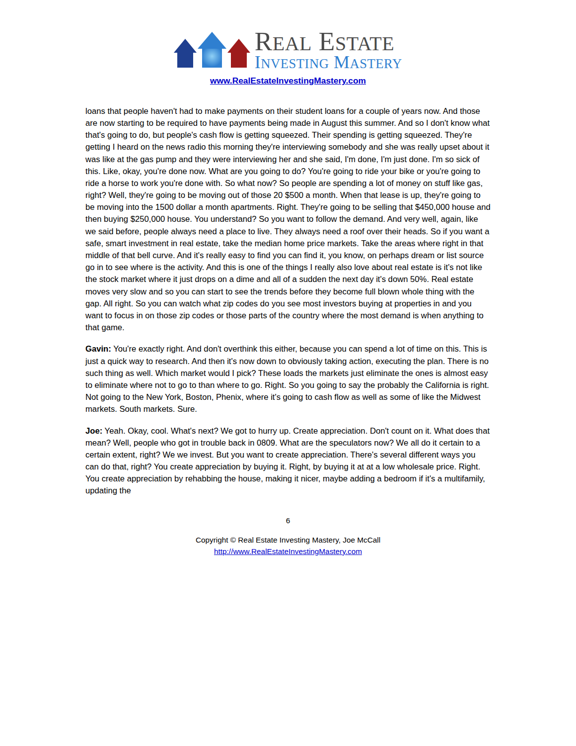REAL ESTATE
INVESTING MASTERY
www.RealEstateInvestingMastery.com
loans that people haven't had to make payments on their student loans for a couple of years now. And those are now starting to be required to have payments being made in August this summer. And so I don't know what that's going to do, but people's cash flow is getting squeezed. Their spending is getting squeezed. They're getting I heard on the news radio this morning they're interviewing somebody and she was really upset about it was like at the gas pump and they were interviewing her and she said, I'm done, I'm just done. I'm so sick of this. Like, okay, you're done now. What are you going to do? You're going to ride your bike or you're going to ride a horse to work you're done with. So what now? So people are spending a lot of money on stuff like gas, right? Well, they're going to be moving out of those 20 $500 a month. When that lease is up, they're going to be moving into the 1500 dollar a month apartments. Right. They're going to be selling that $450,000 house and then buying $250,000 house. You understand? So you want to follow the demand. And very well, again, like we said before, people always need a place to live. They always need a roof over their heads. So if you want a safe, smart investment in real estate, take the median home price markets. Take the areas where right in that middle of that bell curve. And it's really easy to find you can find it, you know, on perhaps dream or list source go in to see where is the activity. And this is one of the things I really also love about real estate is it's not like the stock market where it just drops on a dime and all of a sudden the next day it's down 50%. Real estate moves very slow and so you can start to see the trends before they become full blown whole thing with the gap. All right. So you can watch what zip codes do you see most investors buying at properties in and you want to focus in on those zip codes or those parts of the country where the most demand is when anything to that game.
Gavin: You're exactly right. And don't overthink this either, because you can spend a lot of time on this. This is just a quick way to research. And then it's now down to obviously taking action, executing the plan. There is no such thing as well. Which market would I pick? These loads the markets just eliminate the ones is almost easy to eliminate where not to go to than where to go. Right. So you going to say the probably the California is right. Not going to the New York, Boston, Phenix, where it's going to cash flow as well as some of like the Midwest markets. South markets. Sure.
Joe: Yeah. Okay, cool. What's next? We got to hurry up. Create appreciation. Don't count on it. What does that mean? Well, people who got in trouble back in 0809. What are the speculators now? We all do it certain to a certain extent, right? We we invest. But you want to create appreciation. There's several different ways you can do that, right? You create appreciation by buying it. Right, by buying it at at a low wholesale price. Right. You create appreciation by rehabbing the house, making it nicer, maybe adding a bedroom if it's a multifamily, updating the
6
Copyright © Real Estate Investing Mastery, Joe McCall
http://www.RealEstateInvestingMastery.com